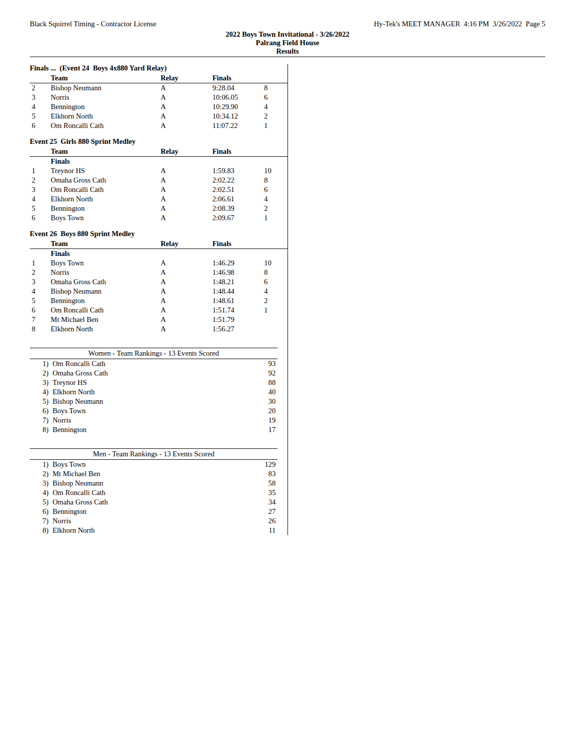Black Squirrel Timing - Contractor License
Hy-Tek's MEET MANAGER 4:16 PM 3/26/2022 Page 5
2022 Boys Town Invitational - 3/26/2022
Palrang Field House
Results
Finals ... (Event 24 Boys 4x880 Yard Relay)
| | Team | Relay | Finals | |
| --- | --- | --- | --- | --- |
| 2 | Bishop Neumann | A | 9:28.04 | 8 |
| 3 | Norris | A | 10:06.05 | 6 |
| 4 | Bennington | A | 10:29.90 | 4 |
| 5 | Elkhorn North | A | 10:34.12 | 2 |
| 6 | Om Roncalli Cath | A | 11:07.22 | 1 |
Event 25 Girls 880 Sprint Medley
| | Team | Relay | Finals | |
| --- | --- | --- | --- | --- |
| | Finals |
| 1 | Treynor HS | A | 1:59.83 | 10 |
| 2 | Omaha Gross Cath | A | 2:02.22 | 8 |
| 3 | Om Roncalli Cath | A | 2:02.51 | 6 |
| 4 | Elkhorn North | A | 2:06.61 | 4 |
| 5 | Bennington | A | 2:08.39 | 2 |
| 6 | Boys Town | A | 2:09.67 | 1 |
Event 26 Boys 880 Sprint Medley
| | Team | Relay | Finals | |
| --- | --- | --- | --- | --- |
| | Finals |
| 1 | Boys Town | A | 1:46.29 | 10 |
| 2 | Norris | A | 1:46.98 | 8 |
| 3 | Omaha Gross Cath | A | 1:48.21 | 6 |
| 4 | Bishop Neumann | A | 1:48.44 | 4 |
| 5 | Bennington | A | 1:48.61 | 2 |
| 6 | Om Roncalli Cath | A | 1:51.74 | 1 |
| 7 | Mt Michael Ben | A | 1:51.79 | |
| 8 | Elkhorn North | A | 1:56.27 | |
Women - Team Rankings - 13 Events Scored
| 1) | Om Roncalli Cath | 93 |
| 2) | Omaha Gross Cath | 92 |
| 3) | Treynor HS | 88 |
| 4) | Elkhorn North | 40 |
| 5) | Bishop Neumann | 30 |
| 6) | Boys Town | 20 |
| 7) | Norris | 19 |
| 8) | Bennington | 17 |
Men - Team Rankings - 13 Events Scored
| 1) | Boys Town | 129 |
| 2) | Mt Michael Ben | 83 |
| 3) | Bishop Neumann | 58 |
| 4) | Om Roncalli Cath | 35 |
| 5) | Omaha Gross Cath | 34 |
| 6) | Bennington | 27 |
| 7) | Norris | 26 |
| 8) | Elkhorn North | 11 |